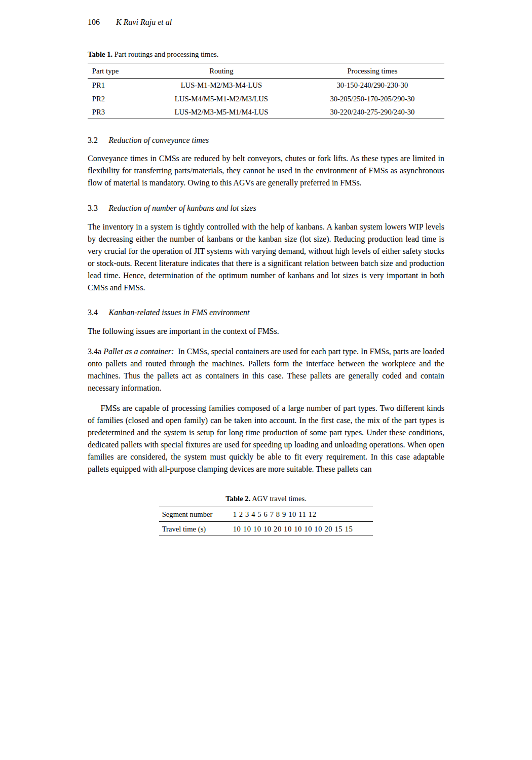106 K Ravi Raju et al
Table 1. Part routings and processing times.
| Part type | Routing | Processing times |
| --- | --- | --- |
| PR1 | LUS-M1-M2/M3-M4-LUS | 30-150-240/290-230-30 |
| PR2 | LUS-M4/M5-M1-M2/M3/LUS | 30-205/250-170-205/290-30 |
| PR3 | LUS-M2/M3-M5-M1/M4-LUS | 30-220/240-275-290/240-30 |
3.2 Reduction of conveyance times
Conveyance times in CMSs are reduced by belt conveyors, chutes or fork lifts. As these types are limited in flexibility for transferring parts/materials, they cannot be used in the environment of FMSs as asynchronous flow of material is mandatory. Owing to this AGVs are generally preferred in FMSs.
3.3 Reduction of number of kanbans and lot sizes
The inventory in a system is tightly controlled with the help of kanbans. A kanban system lowers WIP levels by decreasing either the number of kanbans or the kanban size (lot size). Reducing production lead time is very crucial for the operation of JIT systems with varying demand, without high levels of either safety stocks or stock-outs. Recent literature indicates that there is a significant relation between batch size and production lead time. Hence, determination of the optimum number of kanbans and lot sizes is very important in both CMSs and FMSs.
3.4 Kanban-related issues in FMS environment
The following issues are important in the context of FMSs.
3.4a Pallet as a container: In CMSs, special containers are used for each part type. In FMSs, parts are loaded onto pallets and routed through the machines. Pallets form the interface between the workpiece and the machines. Thus the pallets act as containers in this case. These pallets are generally coded and contain necessary information.
FMSs are capable of processing families composed of a large number of part types. Two different kinds of families (closed and open family) can be taken into account. In the first case, the mix of the part types is predetermined and the system is setup for long time production of some part types. Under these conditions, dedicated pallets with special fixtures are used for speeding up loading and unloading operations. When open families are considered, the system must quickly be able to fit every requirement. In this case adaptable pallets equipped with all-purpose clamping devices are more suitable. These pallets can
Table 2. AGV travel times.
| Segment number | 1 2 3 4 5 6 7 8 9 10 11 12 |
| Travel time (s) | 10 10 10 10 20 10 10 10 10 20 15 15 |